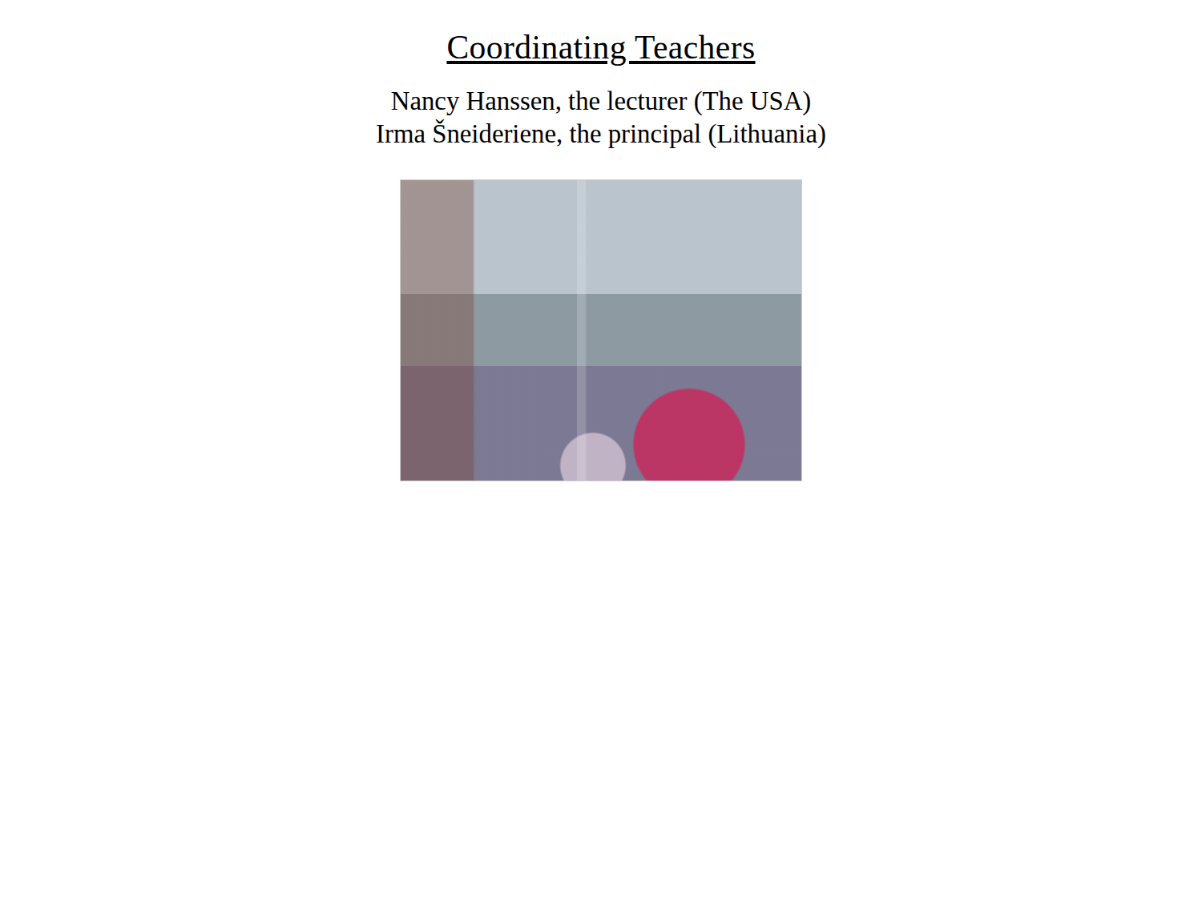Coordinating Teachers
Nancy Hanssen, the lecturer (The USA) Irma Šneideriene, the principal (Lithuania)